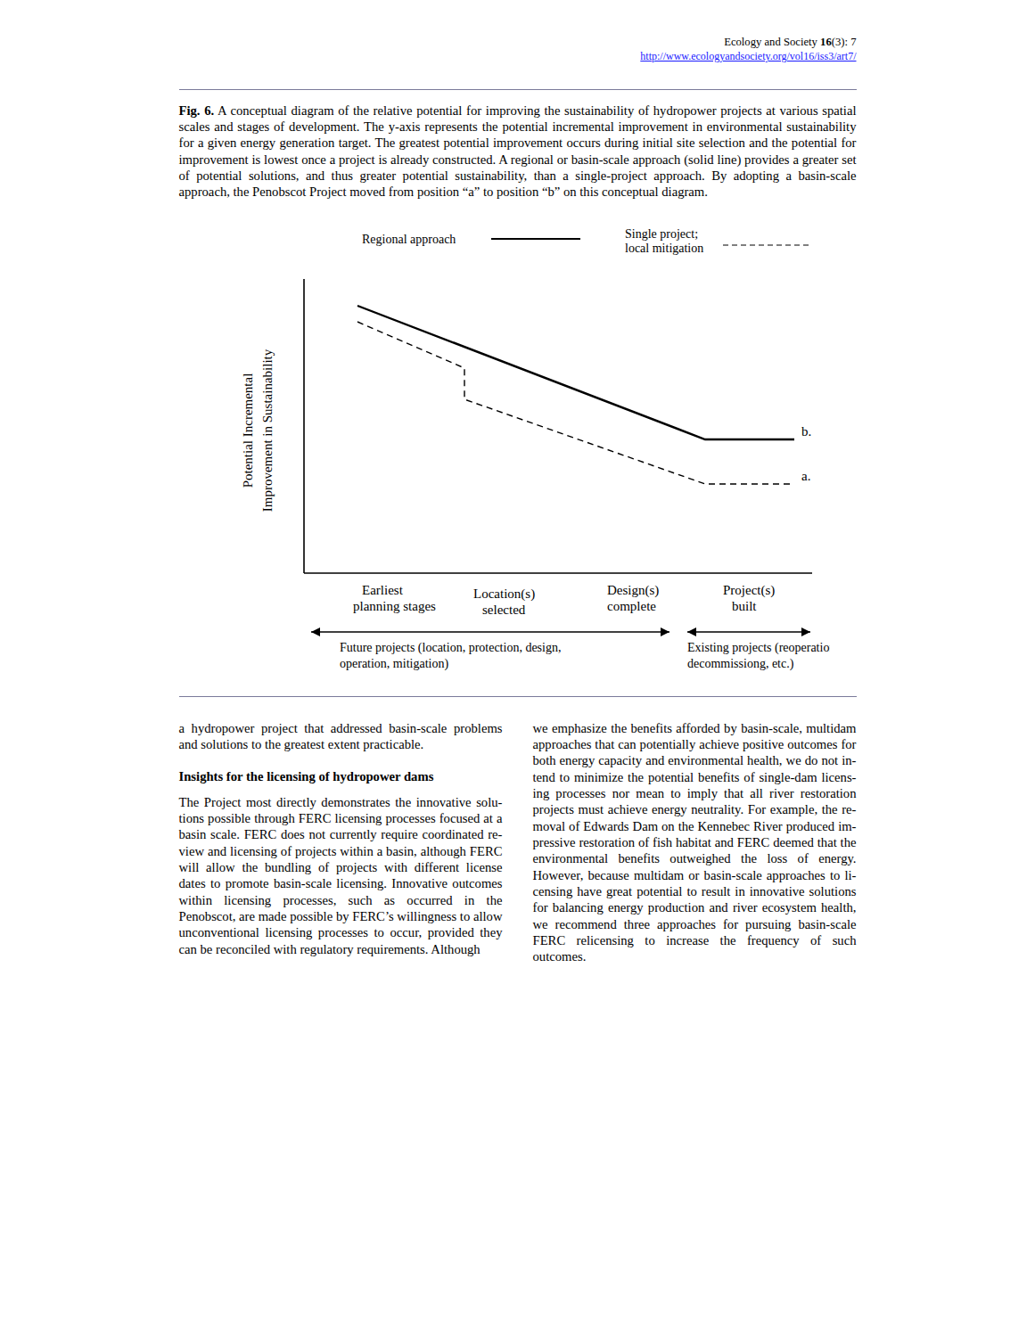Ecology and Society 16(3): 7
http://www.ecologyandsociety.org/vol16/iss3/art7/
Fig. 6. A conceptual diagram of the relative potential for improving the sustainability of hydropower projects at various spatial scales and stages of development. The y-axis represents the potential incremental improvement in environmental sustainability for a given energy generation target. The greatest potential improvement occurs during initial site selection and the potential for improvement is lowest once a project is already constructed. A regional or basin-scale approach (solid line) provides a greater set of potential solutions, and thus greater potential sustainability, than a single-project approach. By adopting a basin-scale approach, the Penobscot Project moved from position “a” to position “b” on this conceptual diagram.
Regional approach Single project; local mitigation Potential Incremental Improvement in Sustainability b. a. Earliest planning stages Location(s) selected Design(s) complete Project(s) built Future projects (location, protection, design, operation, mitigation) Existing projects (reoperation, decommissiong, etc.)
a hydropower project that addressed basin-scale problems and solutions to the greatest extent practicable.
Insights for the licensing of hydropower dams
The Project most directly demonstrates the innovative solutions possible through FERC licensing processes focused at a basin scale. FERC does not currently require coordinated review and licensing of projects within a basin, although FERC will allow the bundling of projects with different license dates to promote basin-scale licensing. Innovative outcomes within licensing processes, such as occurred in the Penobscot, are made possible by FERC’s willingness to allow unconventional licensing processes to occur, provided they can be reconciled with regulatory requirements. Although
we emphasize the benefits afforded by basin-scale, multidam approaches that can potentially achieve positive outcomes for both energy capacity and environmental health, we do not intend to minimize the potential benefits of single-dam licensing processes nor mean to imply that all river restoration projects must achieve energy neutrality. For example, the removal of Edwards Dam on the Kennebec River produced impressive restoration of fish habitat and FERC deemed that the environmental benefits outweighed the loss of energy. However, because multidam or basin-scale approaches to licensing have great potential to result in innovative solutions for balancing energy production and river ecosystem health, we recommend three approaches for pursuing basin-scale FERC relicensing to increase the frequency of such outcomes.